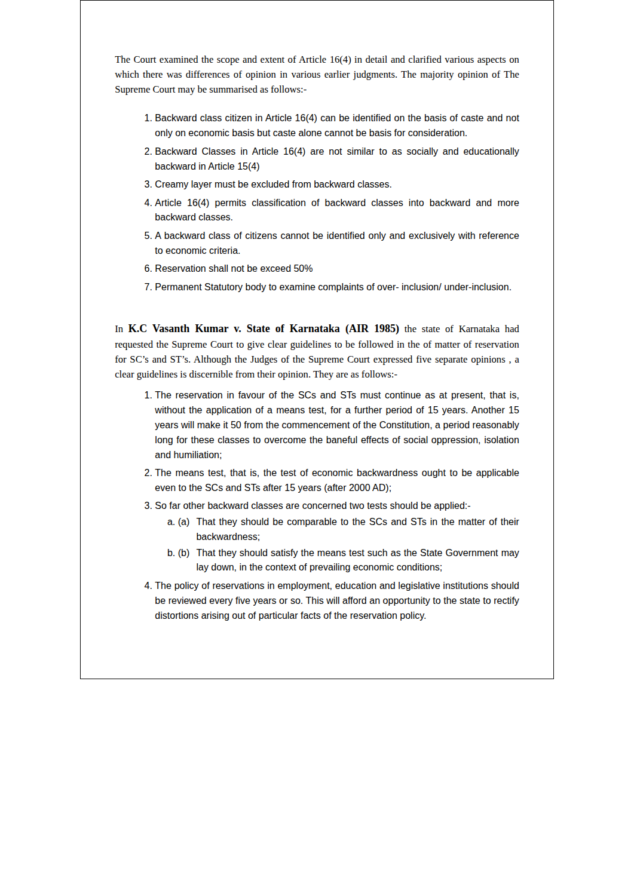The Court examined the scope and extent of Article 16(4) in detail and clarified various aspects on which there was differences of opinion in various earlier judgments. The majority opinion of The Supreme Court may be summarised as follows:-
Backward class citizen in Article 16(4) can be identified on the basis of caste and not only on economic basis but caste alone cannot be basis for consideration.
Backward Classes in Article 16(4) are not similar to as socially and educationally backward in Article 15(4)
Creamy layer must be excluded from backward classes.
Article 16(4) permits classification of backward classes into backward and more backward classes.
A backward class of citizens cannot be identified only and exclusively with reference to economic criteria.
Reservation shall not be exceed 50%
Permanent Statutory body to examine complaints of over- inclusion/ under-inclusion.
In K.C Vasanth Kumar v. State of Karnataka (AIR 1985) the state of Karnataka had requested the Supreme Court to give clear guidelines to be followed in the of matter of reservation for SC’s and ST’s. Although the Judges of the Supreme Court expressed five separate opinions , a clear guidelines is discernible from their opinion. They are as follows:-
The reservation in favour of the SCs and STs must continue as at present, that is, without the application of a means test, for a further period of 15 years. Another 15 years will make it 50 from the commencement of the Constitution, a period reasonably long for these classes to overcome the baneful effects of social oppression, isolation and humiliation;
The means test, that is, the test of economic backwardness ought to be applicable even to the SCs and STs after 15 years (after 2000 AD);
So far other backward classes are concerned two tests should be applied:-
That they should be comparable to the SCs and STs in the matter of their backwardness;
That they should satisfy the means test such as the State Government may lay down, in the context of prevailing economic conditions;
The policy of reservations in employment, education and legislative institutions should be reviewed every five years or so. This will afford an opportunity to the state to rectify distortions arising out of particular facts of the reservation policy.